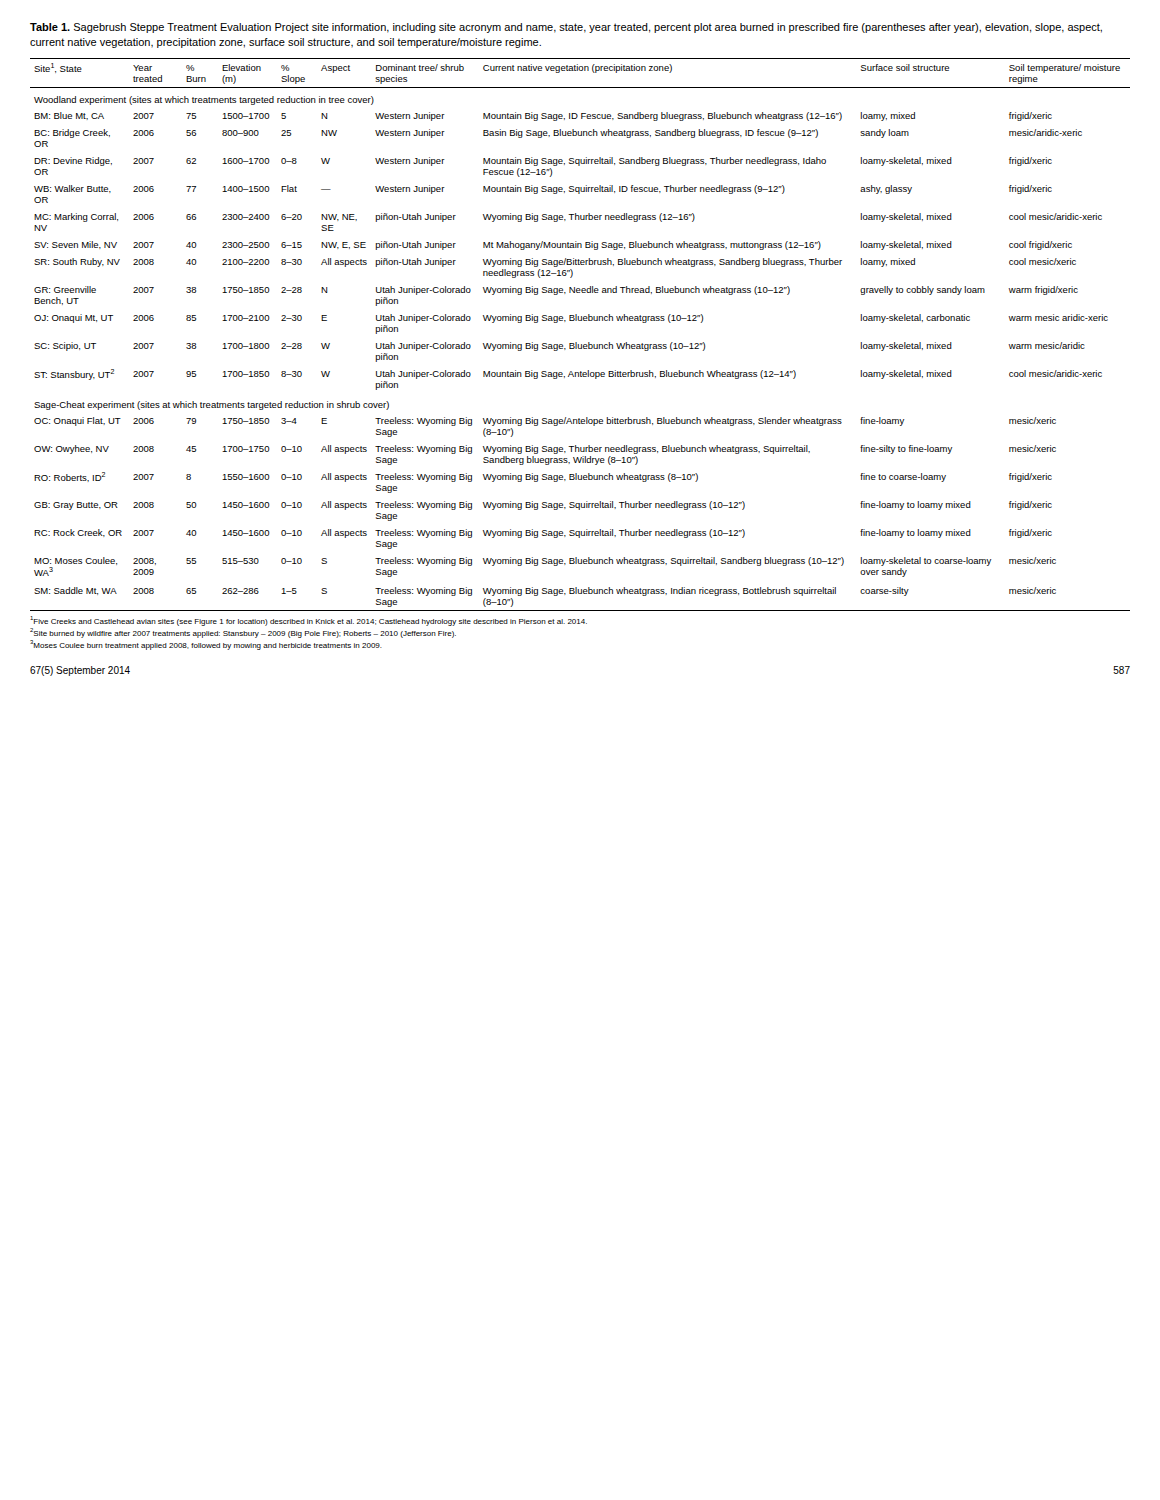Table 1. Sagebrush Steppe Treatment Evaluation Project site information, including site acronym and name, state, year treated, percent plot area burned in prescribed fire (parentheses after year), elevation, slope, aspect, current native vegetation, precipitation zone, surface soil structure, and soil temperature/moisture regime.
| Site 1 , State | Year treated | % Burn | Elevation (m) | % Slope | Aspect | Dominant tree/ shrub species | Current native vegetation (precipitation zone) | Surface soil structure | Soil temperature/ moisture regime |
| --- | --- | --- | --- | --- | --- | --- | --- | --- | --- |
| Woodland experiment (sites at which treatments targeted reduction in tree cover) |
| BM: Blue Mt, CA | 2007 | 75 | 1500–1700 | 5 | N | Western Juniper | Mountain Big Sage, ID Fescue, Sandberg bluegrass, Bluebunch wheatgrass (12–16″) | loamy, mixed | frigid/xeric |
| BC: Bridge Creek, OR | 2006 | 56 | 800–900 | 25 | NW | Western Juniper | Basin Big Sage, Bluebunch wheatgrass, Sandberg bluegrass, ID fescue (9–12″) | sandy loam | mesic/aridic-xeric |
| DR: Devine Ridge, OR | 2007 | 62 | 1600–1700 | 0–8 | W | Western Juniper | Mountain Big Sage, Squirreltail, Sandberg Bluegrass, Thurber needlegrass, Idaho Fescue (12–16″) | loamy-skeletal, mixed | frigid/xeric |
| WB: Walker Butte, OR | 2006 | 77 | 1400–1500 | Flat | — | Western Juniper | Mountain Big Sage, Squirreltail, ID fescue, Thurber needlegrass (9–12″) | ashy, glassy | frigid/xeric |
| MC: Marking Corral, NV | 2006 | 66 | 2300–2400 | 6–20 | NW, NE, SE | piñon-Utah Juniper | Wyoming Big Sage, Thurber needlegrass (12–16″) | loamy-skeletal, mixed | cool mesic/aridic-xeric |
| SV: Seven Mile, NV | 2007 | 40 | 2300–2500 | 6–15 | NW, E, SE | piñon-Utah Juniper | Mt Mahogany/Mountain Big Sage, Bluebunch wheatgrass, muttongrass (12–16″) | loamy-skeletal, mixed | cool frigid/xeric |
| SR: South Ruby, NV | 2008 | 40 | 2100–2200 | 8–30 | All aspects | piñon-Utah Juniper | Wyoming Big Sage/Bitterbrush, Bluebunch wheatgrass, Sandberg bluegrass, Thurber needlegrass (12–16″) | loamy, mixed | cool mesic/xeric |
| GR: Greenville Bench, UT | 2007 | 38 | 1750–1850 | 2–28 | N | Utah Juniper-Colorado piñon | Wyoming Big Sage, Needle and Thread, Bluebunch wheatgrass (10–12″) | gravelly to cobbly sandy loam | warm frigid/xeric |
| OJ: Onaqui Mt, UT | 2006 | 85 | 1700–2100 | 2–30 | E | Utah Juniper-Colorado piñon | Wyoming Big Sage, Bluebunch wheatgrass (10–12″) | loamy-skeletal, carbonatic | warm mesic aridic-xeric |
| SC: Scipio, UT | 2007 | 38 | 1700–1800 | 2–28 | W | Utah Juniper-Colorado piñon | Wyoming Big Sage, Bluebunch Wheatgrass (10–12″) | loamy-skeletal, mixed | warm mesic/aridic |
| ST: Stansbury, UT 2 | 2007 | 95 | 1700–1850 | 8–30 | W | Utah Juniper-Colorado piñon | Mountain Big Sage, Antelope Bitterbrush, Bluebunch Wheatgrass (12–14″) | loamy-skeletal, mixed | cool mesic/aridic-xeric |
| Sage-Cheat experiment (sites at which treatments targeted reduction in shrub cover) |
| OC: Onaqui Flat, UT | 2006 | 79 | 1750–1850 | 3–4 | E | Treeless: Wyoming Big Sage | Wyoming Big Sage/Antelope bitterbrush, Bluebunch wheatgrass, Slender wheatgrass (8–10″) | fine-loamy | mesic/xeric |
| OW: Owyhee, NV | 2008 | 45 | 1700–1750 | 0–10 | All aspects | Treeless: Wyoming Big Sage | Wyoming Big Sage, Thurber needlegrass, Bluebunch wheatgrass, Squirreltail, Sandberg bluegrass, Wildrye (8–10″) | fine-silty to fine-loamy | mesic/xeric |
| RO: Roberts, ID 2 | 2007 | 8 | 1550–1600 | 0–10 | All aspects | Treeless: Wyoming Big Sage | Wyoming Big Sage, Bluebunch wheatgrass (8–10″) | fine to coarse-loamy | frigid/xeric |
| GB: Gray Butte, OR | 2008 | 50 | 1450–1600 | 0–10 | All aspects | Treeless: Wyoming Big Sage | Wyoming Big Sage, Squirreltail, Thurber needlegrass (10–12″) | fine-loamy to loamy mixed | frigid/xeric |
| RC: Rock Creek, OR | 2007 | 40 | 1450–1600 | 0–10 | All aspects | Treeless: Wyoming Big Sage | Wyoming Big Sage, Squirreltail, Thurber needlegrass (10–12″) | fine-loamy to loamy mixed | frigid/xeric |
| MO: Moses Coulee, WA 3 | 2008, 2009 | 55 | 515–530 | 0–10 | S | Treeless: Wyoming Big Sage | Wyoming Big Sage, Bluebunch wheatgrass, Squirreltail, Sandberg bluegrass (10–12″) | loamy-skeletal to coarse-loamy over sandy | mesic/xeric |
| SM: Saddle Mt, WA | 2008 | 65 | 262–286 | 1–5 | S | Treeless: Wyoming Big Sage | Wyoming Big Sage, Bluebunch wheatgrass, Indian ricegrass, Bottlebrush squirreltail (8–10″) | coarse-silty | mesic/xeric |
1Five Creeks and Castlehead avian sites (see Figure 1 for location) described in Knick et al. 2014; Castlehead hydrology site described in Pierson et al. 2014.
2Site burned by wildfire after 2007 treatments applied: Stansbury – 2009 (Big Pole Fire); Roberts – 2010 (Jefferson Fire).
3Moses Coulee burn treatment applied 2008, followed by mowing and herbicide treatments in 2009.
67(5) September 2014
587